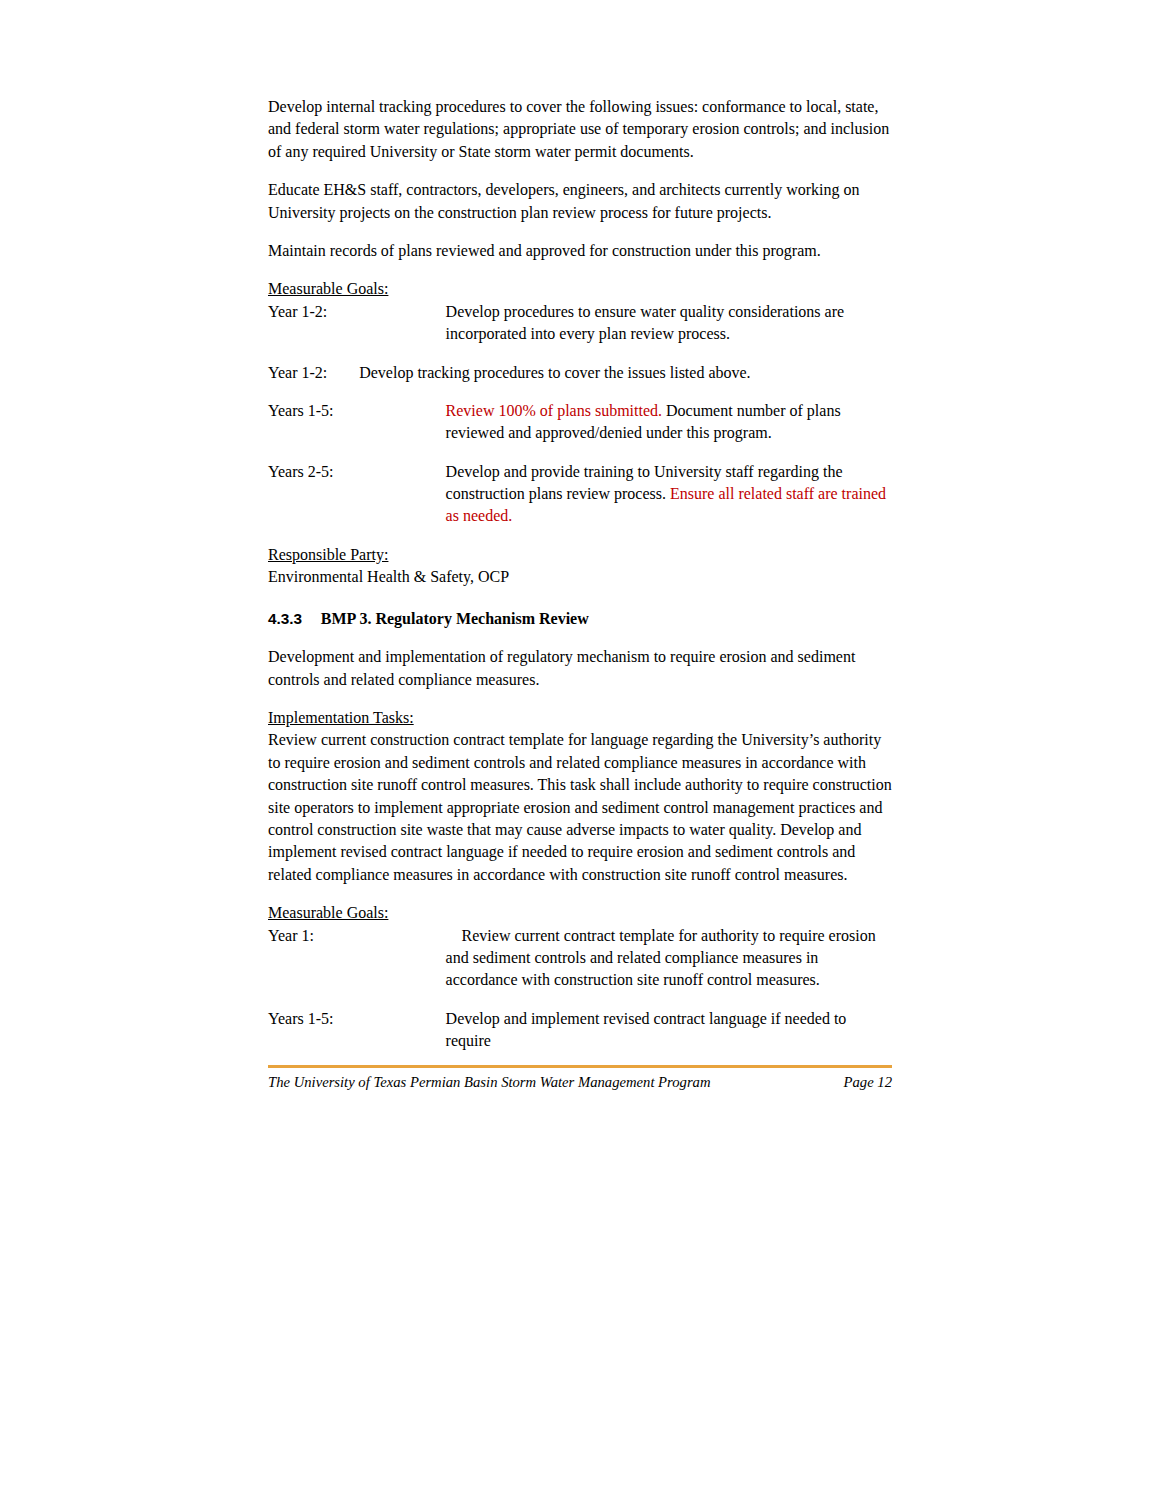Develop internal tracking procedures to cover the following issues: conformance to local, state, and federal storm water regulations; appropriate use of temporary erosion controls; and inclusion of any required University or State storm water permit documents.
Educate EH&S staff, contractors, developers, engineers, and architects currently working on University projects on the construction plan review process for future projects.
Maintain records of plans reviewed and approved for construction under this program.
Measurable Goals:
Year 1-2:
Develop procedures to ensure water quality considerations are incorporated into every plan review process.
Year 1-2: Develop tracking procedures to cover the issues listed above.
Years 1-5:
Review 100% of plans submitted. Document number of plans reviewed and approved/denied under this program.
Years 2-5:
Develop and provide training to University staff regarding the construction plans review process. Ensure all related staff are trained as needed.
Responsible Party:
Environmental Health & Safety, OCP
4.3.3 BMP 3. Regulatory Mechanism Review
Development and implementation of regulatory mechanism to require erosion and sediment controls and related compliance measures.
Implementation Tasks:
Review current construction contract template for language regarding the University’s authority to require erosion and sediment controls and related compliance measures in accordance with construction site runoff control measures. This task shall include authority to require construction site operators to implement appropriate erosion and sediment control management practices and control construction site waste that may cause adverse impacts to water quality. Develop and implement revised contract language if needed to require erosion and sediment controls and related compliance measures in accordance with construction site runoff control measures.
Measurable Goals:
Year 1:
Review current contract template for authority to require erosion and sediment controls and related compliance measures in accordance with construction site runoff control measures.
Years 1-5:
Develop and implement revised contract language if needed to require
The University of Texas Permian Basin Storm Water Management Program
Page 12